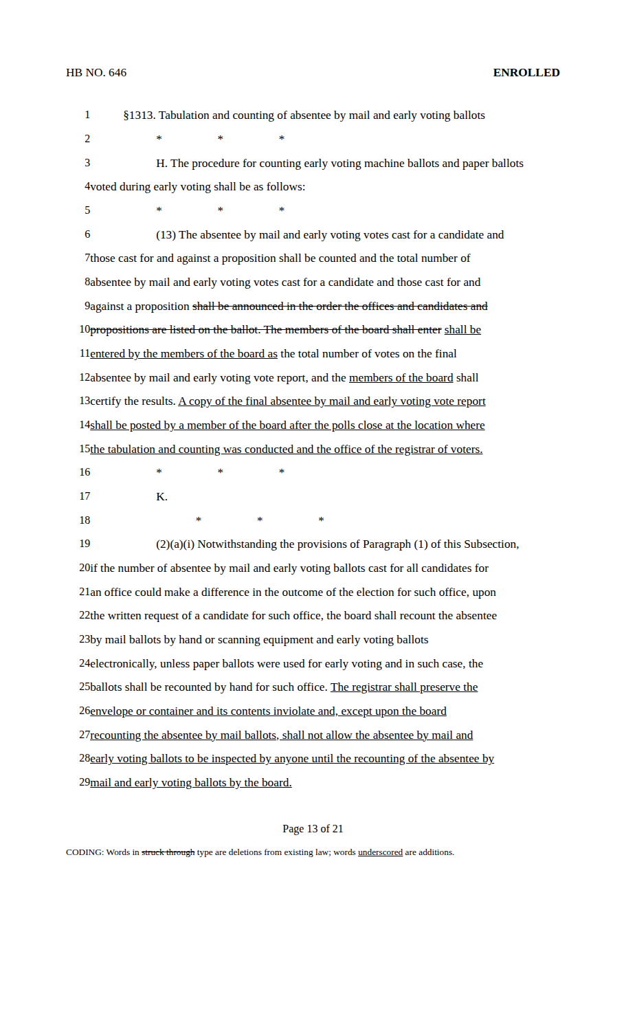HB NO. 646 ENROLLED
| 1 | §1313. Tabulation and counting of absentee by mail and early voting ballots |
| 2 | * * * |
| 3 | H. The procedure for counting early voting machine ballots and paper ballots |
| 4 | voted during early voting shall be as follows: |
| 5 | * * * |
| 6 | (13) The absentee by mail and early voting votes cast for a candidate and |
| 7 | those cast for and against a proposition shall be counted and the total number of |
| 8 | absentee by mail and early voting votes cast for a candidate and those cast for and |
| 9 | against a proposition shall be announced in the order the offices and candidates and |
| 10 | propositions are listed on the ballot. The members of the board shall enter shall be |
| 11 | entered by the members of the board as the total number of votes on the final |
| 12 | absentee by mail and early voting vote report , and the members of the board shall |
| 13 | certify the results. A copy of the final absentee by mail and early voting vote report |
| 14 | shall be posted by a member of the board after the polls close at the location where |
| 15 | the tabulation and counting was conducted and the office of the registrar of voters. |
| 16 | * * * |
| 17 | K. |
| 18 | * * * |
| 19 | (2)(a)(i) Notwithstanding the provisions of Paragraph (1) of this Subsection, |
| 20 | if the number of absentee by mail and early voting ballots cast for all candidates for |
| 21 | an office could make a difference in the outcome of the election for such office, upon |
| 22 | the written request of a candidate for such office, the board shall recount the absentee |
| 23 | by mail ballots by hand or scanning equipment and early voting ballots |
| 24 | electronically, unless paper ballots were used for early voting and in such case, the |
| 25 | ballots shall be recounted by hand for such office. The registrar shall preserve the |
| 26 | envelope or container and its contents inviolate and, except upon the board |
| 27 | recounting the absentee by mail ballots, shall not allow the absentee by mail and |
| 28 | early voting ballots to be inspected by anyone until the recounting of the absentee by |
| 29 | mail and early voting ballots by the board. |
Page 13 of 21
CODING: Words in struck through type are deletions from existing law; words underscored are additions.